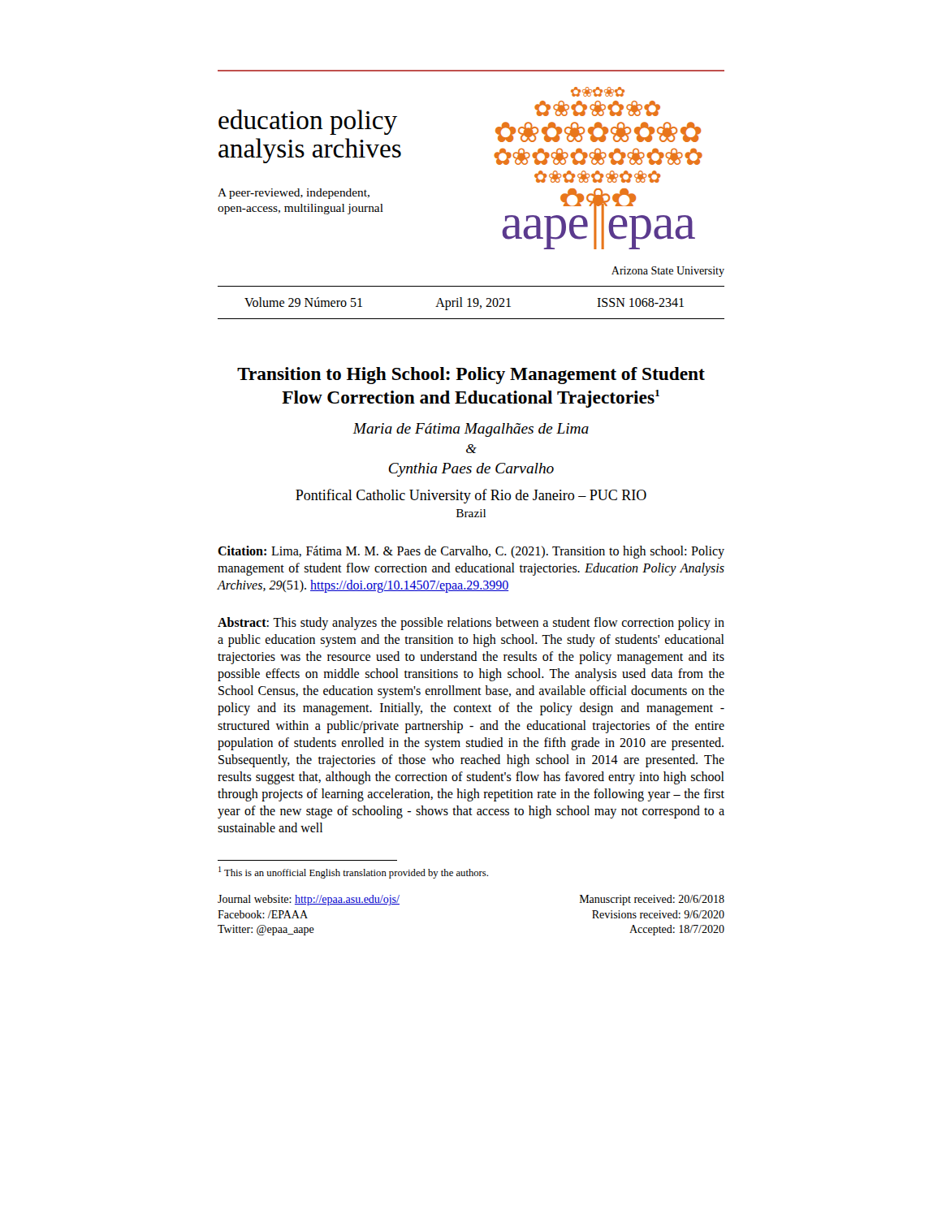education policy analysis archives
A peer-reviewed, independent,
open-access, multilingual journal
✿❀✿❀✿ ✿❀✿❀✿❀✿ ✿❀✿❀✿❀✿❀✿ ✿❀✿❀✿❀✿❀✿❀✿ ✿❀✿❀✿❀✿❀✿ ✿❀✿
aape||epaa
Arizona State University
Volume 29 Número 51
April 19, 2021
ISSN 1068-2341
Transition to High School: Policy Management of Student Flow Correction and Educational Trajectories1
Maria de Fátima Magalhães de Lima
&
Cynthia Paes de Carvalho
Pontifical Catholic University of Rio de Janeiro – PUC RIO
Brazil
Citation: Lima, Fátima M. M. & Paes de Carvalho, C. (2021). Transition to high school: Policy management of student flow correction and educational trajectories. Education Policy Analysis Archives, 29(51). https://doi.org/10.14507/epaa.29.3990
Abstract: This study analyzes the possible relations between a student flow correction policy in a public education system and the transition to high school. The study of students' educational trajectories was the resource used to understand the results of the policy management and its possible effects on middle school transitions to high school. The analysis used data from the School Census, the education system's enrollment base, and available official documents on the policy and its management. Initially, the context of the policy design and management - structured within a public/private partnership - and the educational trajectories of the entire population of students enrolled in the system studied in the fifth grade in 2010 are presented. Subsequently, the trajectories of those who reached high school in 2014 are presented. The results suggest that, although the correction of student's flow has favored entry into high school through projects of learning acceleration, the high repetition rate in the following year – the first year of the new stage of schooling - shows that access to high school may not correspond to a sustainable and well
1 This is an unofficial English translation provided by the authors.
Journal website: http://epaa.asu.edu/ojs/
Facebook: /EPAAA
Twitter: @epaa_aape
Manuscript received: 20/6/2018
Revisions received: 9/6/2020
Accepted: 18/7/2020